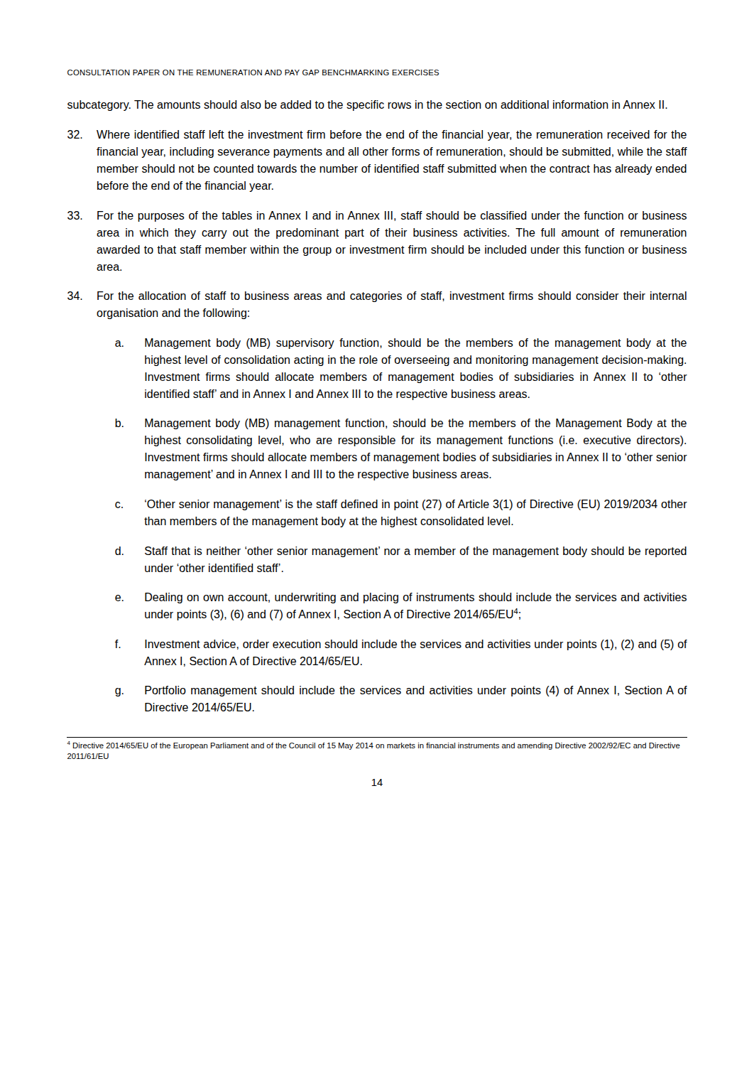CONSULTATION PAPER ON THE REMUNERATION AND PAY GAP BENCHMARKING EXERCISES
subcategory. The amounts should also be added to the specific rows in the section on additional information in Annex II.
Where identified staff left the investment firm before the end of the financial year, the remuneration received for the financial year, including severance payments and all other forms of remuneration, should be submitted, while the staff member should not be counted towards the number of identified staff submitted when the contract has already ended before the end of the financial year.
For the purposes of the tables in Annex I and in Annex III, staff should be classified under the function or business area in which they carry out the predominant part of their business activities. The full amount of remuneration awarded to that staff member within the group or investment firm should be included under this function or business area.
For the allocation of staff to business areas and categories of staff, investment firms should consider their internal organisation and the following:
Management body (MB) supervisory function, should be the members of the management body at the highest level of consolidation acting in the role of overseeing and monitoring management decision-making. Investment firms should allocate members of management bodies of subsidiaries in Annex II to ‘other identified staff’ and in Annex I and Annex III to the respective business areas.
Management body (MB) management function, should be the members of the Management Body at the highest consolidating level, who are responsible for its management functions (i.e. executive directors). Investment firms should allocate members of management bodies of subsidiaries in Annex II to ‘other senior management’ and in Annex I and III to the respective business areas.
‘Other senior management’ is the staff defined in point (27) of Article 3(1) of Directive (EU) 2019/2034 other than members of the management body at the highest consolidated level.
Staff that is neither ‘other senior management’ nor a member of the management body should be reported under ‘other identified staff’.
Dealing on own account, underwriting and placing of instruments should include the services and activities under points (3), (6) and (7) of Annex I, Section A of Directive 2014/65/EU4;
Investment advice, order execution should include the services and activities under points (1), (2) and (5) of Annex I, Section A of Directive 2014/65/EU.
Portfolio management should include the services and activities under points (4) of Annex I, Section A of Directive 2014/65/EU.
4 Directive 2014/65/EU of the European Parliament and of the Council of 15 May 2014 on markets in financial instruments and amending Directive 2002/92/EC and Directive 2011/61/EU
14